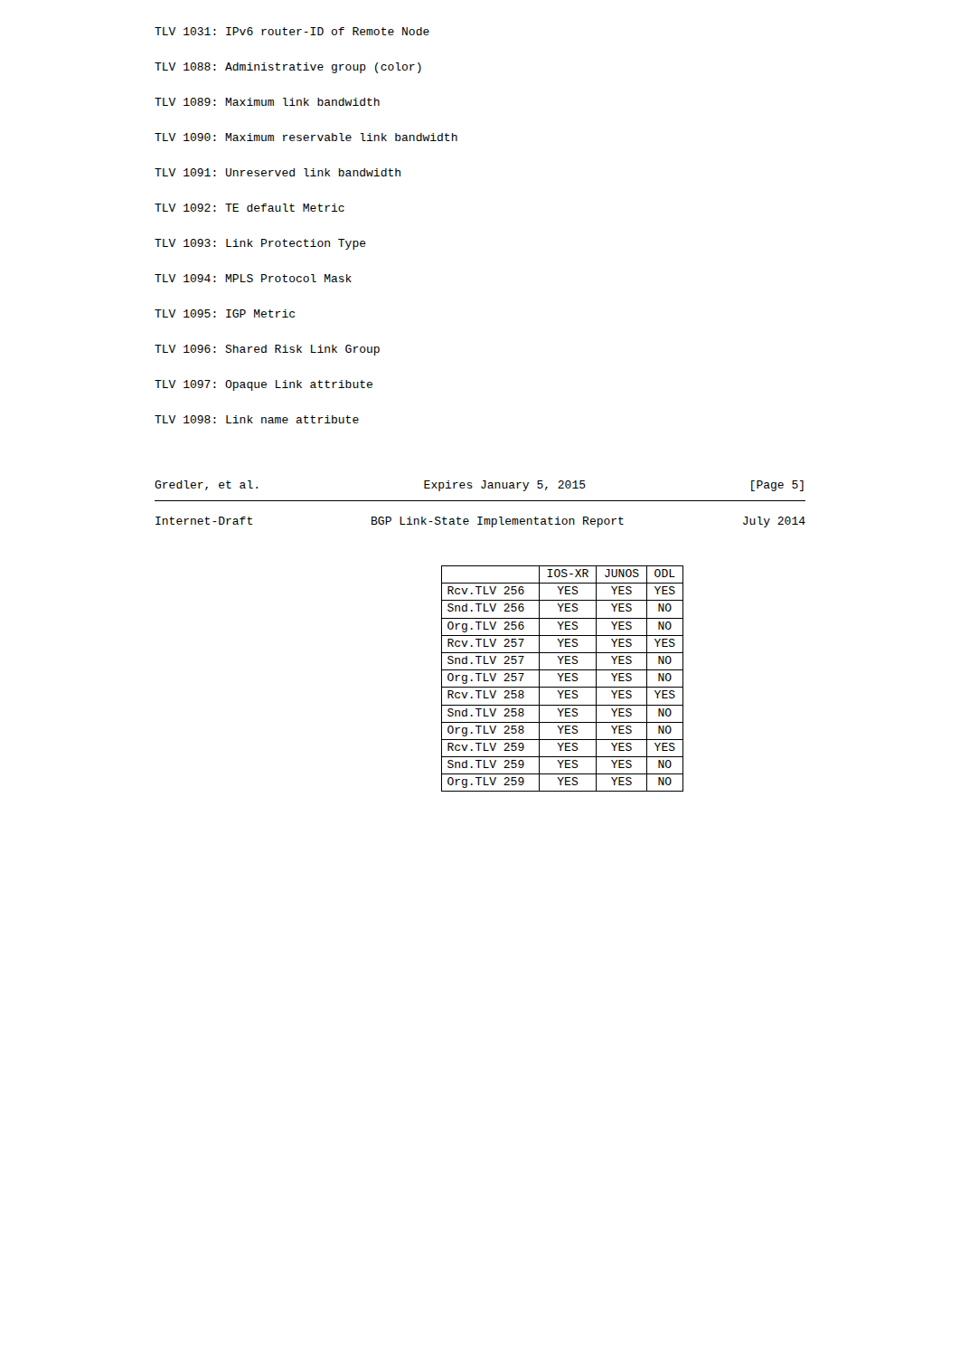TLV 1031: IPv6 router-ID of Remote Node
TLV 1088: Administrative group (color)
TLV 1089: Maximum link bandwidth
TLV 1090: Maximum reservable link bandwidth
TLV 1091: Unreserved link bandwidth
TLV 1092: TE default Metric
TLV 1093: Link Protection Type
TLV 1094: MPLS Protocol Mask
TLV 1095: IGP Metric
TLV 1096: Shared Risk Link Group
TLV 1097: Opaque Link attribute
TLV 1098: Link name attribute
Gredler, et al. Expires January 5, 2015 [Page 5]
Internet-Draft BGP Link-State Implementation Report July 2014
| | IOS-XR | JUNOS | ODL |
| --- | --- | --- | --- |
| Rcv.TLV 256 | YES | YES | YES |
| Snd.TLV 256 | YES | YES | NO |
| Org.TLV 256 | YES | YES | NO |
| Rcv.TLV 257 | YES | YES | YES |
| Snd.TLV 257 | YES | YES | NO |
| Org.TLV 257 | YES | YES | NO |
| Rcv.TLV 258 | YES | YES | YES |
| Snd.TLV 258 | YES | YES | NO |
| Org.TLV 258 | YES | YES | NO |
| Rcv.TLV 259 | YES | YES | YES |
| Snd.TLV 259 | YES | YES | NO |
| Org.TLV 259 | YES | YES | NO |